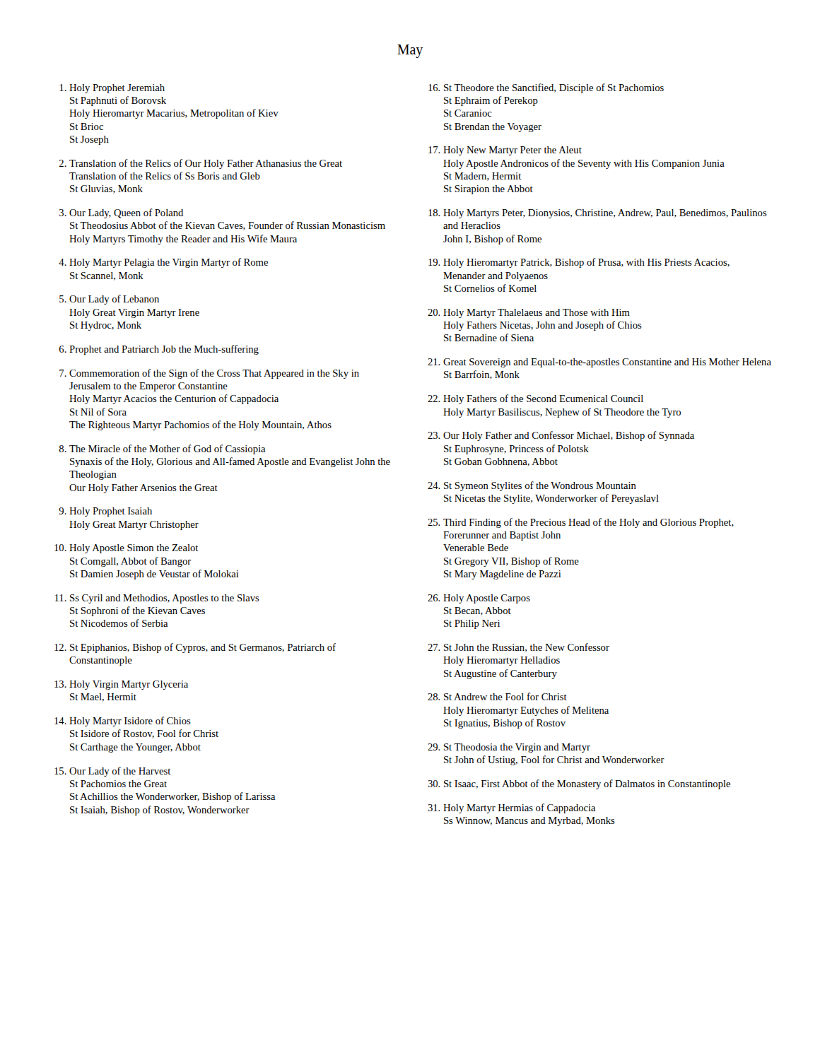May
Holy Prophet Jeremiah
St Paphnuti of Borovsk
Holy Hieromartyr Macarius, Metropolitan of Kiev
St Brioc
St Joseph
Translation of the Relics of Our Holy Father Athanasius the Great
Translation of the Relics of Ss Boris and Gleb
St Gluvias, Monk
Our Lady, Queen of Poland
St Theodosius Abbot of the Kievan Caves, Founder of Russian Monasticism
Holy Martyrs Timothy the Reader and His Wife Maura
Holy Martyr Pelagia the Virgin Martyr of Rome
St Scannel, Monk
Our Lady of Lebanon
Holy Great Virgin Martyr Irene
St Hydroc, Monk
Prophet and Patriarch Job the Much-suffering
Commemoration of the Sign of the Cross That Appeared in the Sky in Jerusalem to the Emperor Constantine
Holy Martyr Acacios the Centurion of Cappadocia
St Nil of Sora
The Righteous Martyr Pachomios of the Holy Mountain, Athos
The Miracle of the Mother of God of Cassiopia
Synaxis of the Holy, Glorious and All-famed Apostle and Evangelist John the Theologian
Our Holy Father Arsenios the Great
Holy Prophet Isaiah
Holy Great Martyr Christopher
Holy Apostle Simon the Zealot
St Comgall, Abbot of Bangor
St Damien Joseph de Veustar of Molokai
Ss Cyril and Methodios, Apostles to the Slavs
St Sophroni of the Kievan Caves
St Nicodemos of Serbia
St Epiphanios, Bishop of Cypros, and St Germanos, Patriarch of Constantinople
Holy Virgin Martyr Glyceria
St Mael, Hermit
Holy Martyr Isidore of Chios
St Isidore of Rostov, Fool for Christ
St Carthage the Younger, Abbot
Our Lady of the Harvest
St Pachomios the Great
St Achillios the Wonderworker, Bishop of Larissa
St Isaiah, Bishop of Rostov, Wonderworker
St Theodore the Sanctified, Disciple of St Pachomios
St Ephraim of Perekop
St Caranioc
St Brendan the Voyager
Holy New Martyr Peter the Aleut
Holy Apostle Andronicos of the Seventy with His Companion Junia
St Madern, Hermit
St Sirapion the Abbot
Holy Martyrs Peter, Dionysios, Christine, Andrew, Paul, Benedimos, Paulinos and Heraclios
John I, Bishop of Rome
Holy Hieromartyr Patrick, Bishop of Prusa, with His Priests Acacios, Menander and Polyaenos
St Cornelios of Komel
Holy Martyr Thalelaeus and Those with Him
Holy Fathers Nicetas, John and Joseph of Chios
St Bernadine of Siena
Great Sovereign and Equal-to-the-apostles Constantine and His Mother Helena
St Barrfoin, Monk
Holy Fathers of the Second Ecumenical Council
Holy Martyr Basiliscus, Nephew of St Theodore the Tyro
Our Holy Father and Confessor Michael, Bishop of Synnada
St Euphrosyne, Princess of Polotsk
St Goban Gobhnena, Abbot
St Symeon Stylites of the Wondrous Mountain
St Nicetas the Stylite, Wonderworker of Pereyaslavl
Third Finding of the Precious Head of the Holy and Glorious Prophet, Forerunner and Baptist John
Venerable Bede
St Gregory VII, Bishop of Rome
St Mary Magdeline de Pazzi
Holy Apostle Carpos
St Becan, Abbot
St Philip Neri
St John the Russian, the New Confessor
Holy Hieromartyr Helladios
St Augustine of Canterbury
St Andrew the Fool for Christ
Holy Hieromartyr Eutyches of Melitena
St Ignatius, Bishop of Rostov
St Theodosia the Virgin and Martyr
St John of Ustiug, Fool for Christ and Wonderworker
St Isaac, First Abbot of the Monastery of Dalmatos in Constantinople
Holy Martyr Hermias of Cappadocia
Ss Winnow, Mancus and Myrbad, Monks